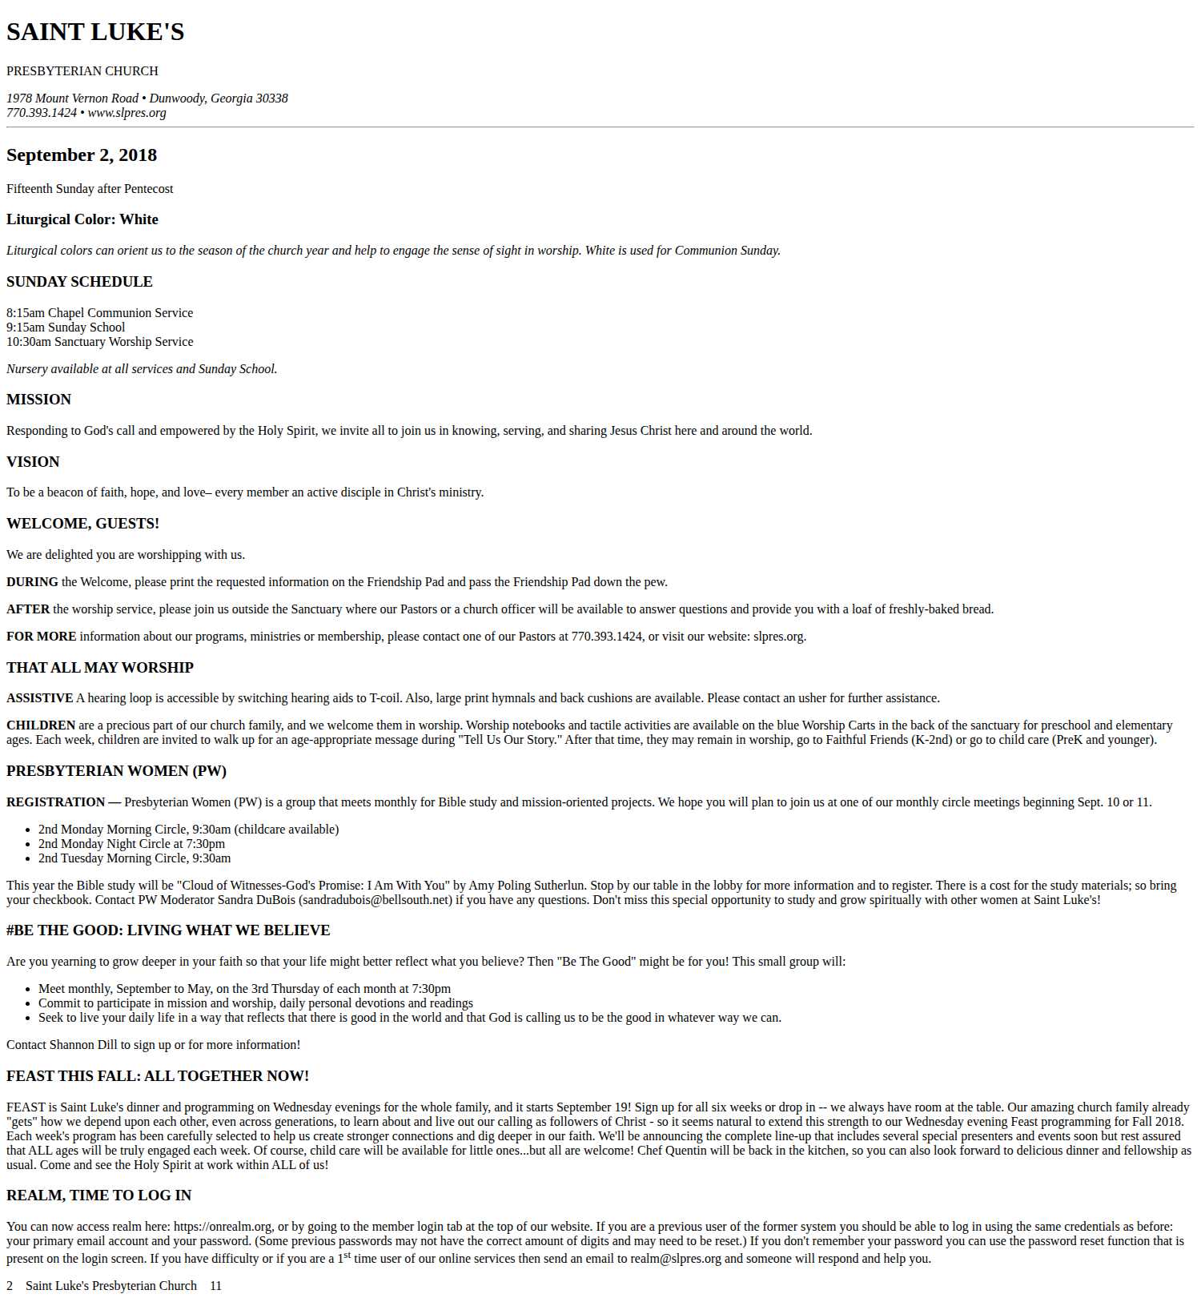SAINT LUKE'S
PRESBYTERIAN CHURCH
1978 Mount Vernon Road • Dunwoody, Georgia 30338
770.393.1424 • www.slpres.org
September 2, 2018
Fifteenth Sunday after Pentecost
Liturgical Color: White
Liturgical colors can orient us to the season of the church year and help to engage the sense of sight in worship. White is used for Communion Sunday.
SUNDAY SCHEDULE
8:15am Chapel Communion Service
9:15am Sunday School
10:30am Sanctuary Worship Service
Nursery available at all services and Sunday School.
MISSION
Responding to God's call and empowered by the Holy Spirit, we invite all to join us in knowing, serving, and sharing Jesus Christ here and around the world.
VISION
To be a beacon of faith, hope, and love– every member an active disciple in Christ's ministry.
WELCOME, GUESTS!
We are delighted you are worshipping with us.
DURING the Welcome, please print the requested information on the Friendship Pad and pass the Friendship Pad down the pew.
AFTER the worship service, please join us outside the Sanctuary where our Pastors or a church officer will be available to answer questions and provide you with a loaf of freshly-baked bread.
FOR MORE information about our programs, ministries or membership, please contact one of our Pastors at 770.393.1424, or visit our website: slpres.org.
THAT ALL MAY WORSHIP
ASSISTIVE A hearing loop is accessible by switching hearing aids to T-coil. Also, large print hymnals and back cushions are available. Please contact an usher for further assistance.
CHILDREN are a precious part of our church family, and we welcome them in worship. Worship notebooks and tactile activities are available on the blue Worship Carts in the back of the sanctuary for preschool and elementary ages. Each week, children are invited to walk up for an age-appropriate message during "Tell Us Our Story." After that time, they may remain in worship, go to Faithful Friends (K-2nd) or go to child care (PreK and younger).
PRESBYTERIAN WOMEN (PW)
REGISTRATION — Presbyterian Women (PW) is a group that meets monthly for Bible study and mission-oriented projects. We hope you will plan to join us at one of our monthly circle meetings beginning Sept. 10 or 11.
2nd Monday Morning Circle, 9:30am (childcare available)
2nd Monday Night Circle at 7:30pm
2nd Tuesday Morning Circle, 9:30am
This year the Bible study will be "Cloud of Witnesses-God's Promise: I Am With You" by Amy Poling Sutherlun. Stop by our table in the lobby for more information and to register. There is a cost for the study materials; so bring your checkbook. Contact PW Moderator Sandra DuBois (sandradubois@bellsouth.net) if you have any questions. Don't miss this special opportunity to study and grow spiritually with other women at Saint Luke's!
#BE THE GOOD: LIVING WHAT WE BELIEVE
Are you yearning to grow deeper in your faith so that your life might better reflect what you believe? Then "Be The Good" might be for you! This small group will:
Meet monthly, September to May, on the 3rd Thursday of each month at 7:30pm
Commit to participate in mission and worship, daily personal devotions and readings
Seek to live your daily life in a way that reflects that there is good in the world and that God is calling us to be the good in whatever way we can.
Contact Shannon Dill to sign up or for more information!
FEAST THIS FALL: ALL TOGETHER NOW!
FEAST is Saint Luke's dinner and programming on Wednesday evenings for the whole family, and it starts September 19! Sign up for all six weeks or drop in -- we always have room at the table. Our amazing church family already "gets" how we depend upon each other, even across generations, to learn about and live out our calling as followers of Christ - so it seems natural to extend this strength to our Wednesday evening Feast programming for Fall 2018. Each week's program has been carefully selected to help us create stronger connections and dig deeper in our faith. We'll be announcing the complete line-up that includes several special presenters and events soon but rest assured that ALL ages will be truly engaged each week. Of course, child care will be available for little ones...but all are welcome! Chef Quentin will be back in the kitchen, so you can also look forward to delicious dinner and fellowship as usual. Come and see the Holy Spirit at work within ALL of us!
REALM, TIME TO LOG IN
You can now access realm here: https://onrealm.org, or by going to the member login tab at the top of our website. If you are a previous user of the former system you should be able to log in using the same credentials as before: your primary email account and your password. (Some previous passwords may not have the correct amount of digits and may need to be reset.) If you don't remember your password you can use the password reset function that is present on the login screen. If you have difficulty or if you are a 1st time user of our online services then send an email to realm@slpres.org and someone will respond and help you.
2 Saint Luke's Presbyterian Church 11